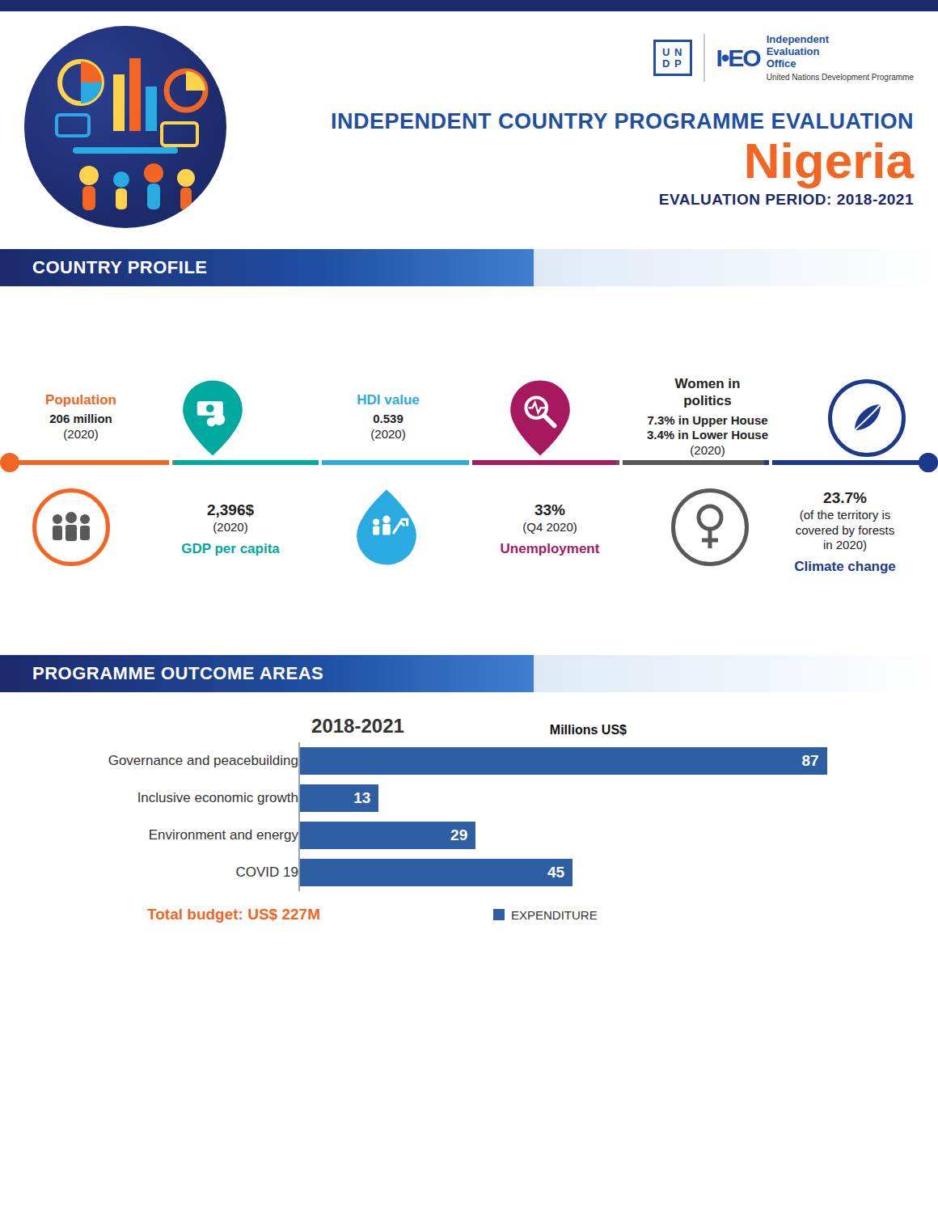U N D P
I•EO
Independent
Evaluation
Office United Nations Development Programme
INDEPENDENT COUNTRY PROGRAMME EVALUATION
Nigeria
EVALUATION PERIOD: 2018-2021
COUNTRY PROFILE
Population 206 million
(2020)
2,396$
(2020)
GDP per capita
HDI value 0.539
(2020)
33%
(Q4 2020)
Unemployment
Women in
politics 7.3% in Upper House
3.4% in Lower House
(2020)
23.7%
(of the territory is
covered by forests
in 2020)
Climate change
PROGRAMME OUTCOME AREAS
2018-2021 Millions US$
| Governance and peacebuilding | 87 |
| Inclusive economic growth | 13 |
| Environment and energy | 29 |
| COVID 19 | 45 |
Total budget: US$ 227M
EXPENDITURE